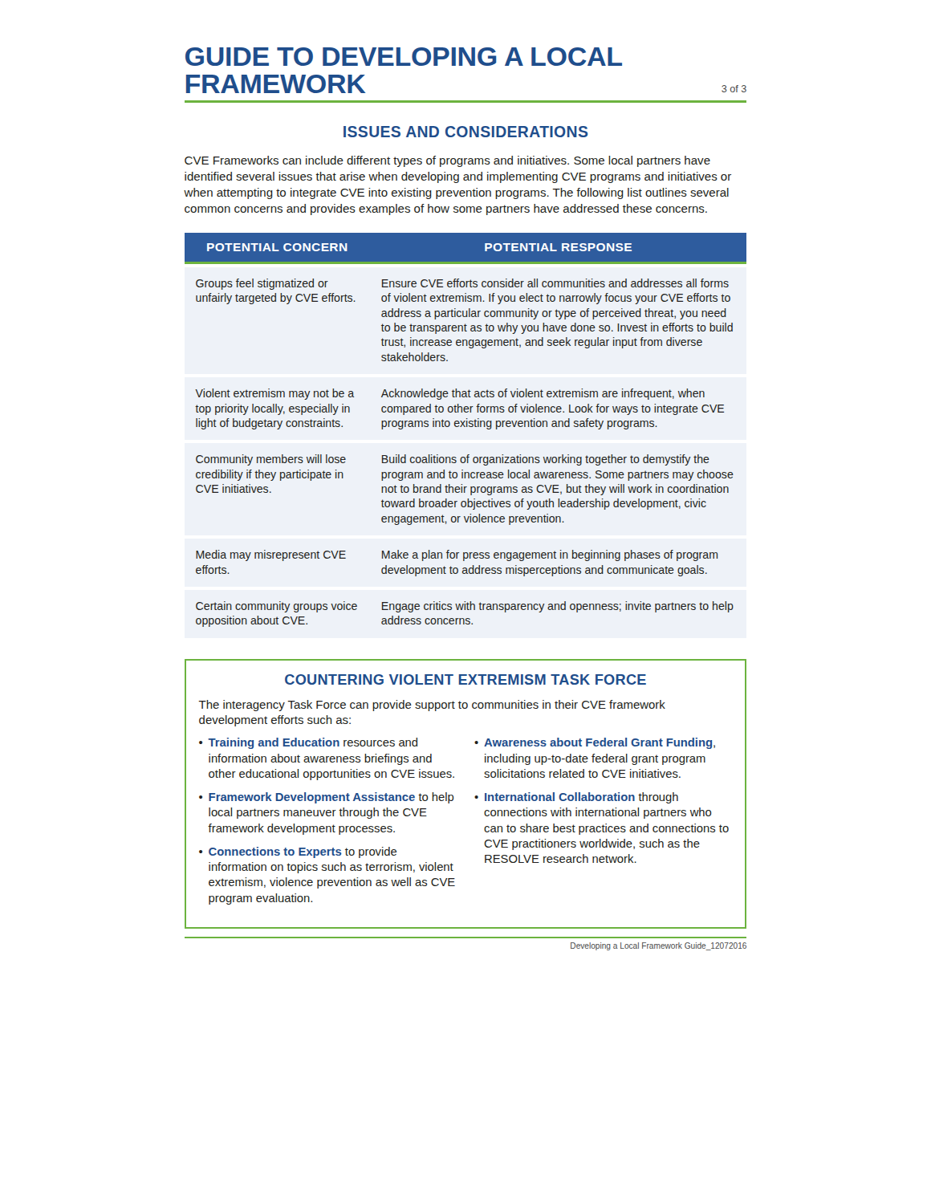GUIDE TO DEVELOPING A LOCAL FRAMEWORK
3 of 3
ISSUES AND CONSIDERATIONS
CVE Frameworks can include different types of programs and initiatives. Some local partners have identified several issues that arise when developing and implementing CVE programs and initiatives or when attempting to integrate CVE into existing prevention programs. The following list outlines several common concerns and provides examples of how some partners have addressed these concerns.
| POTENTIAL CONCERN | POTENTIAL RESPONSE |
| --- | --- |
| Groups feel stigmatized or unfairly targeted by CVE efforts. | Ensure CVE efforts consider all communities and addresses all forms of violent extremism. If you elect to narrowly focus your CVE efforts to address a particular community or type of perceived threat, you need to be transparent as to why you have done so. Invest in efforts to build trust, increase engagement, and seek regular input from diverse stakeholders. |
| Violent extremism may not be a top priority locally, especially in light of budgetary constraints. | Acknowledge that acts of violent extremism are infrequent, when compared to other forms of violence. Look for ways to integrate CVE programs into existing prevention and safety programs. |
| Community members will lose credibility if they participate in CVE initiatives. | Build coalitions of organizations working together to demystify the program and to increase local awareness. Some partners may choose not to brand their programs as CVE, but they will work in coordination toward broader objectives of youth leadership development, civic engagement, or violence prevention. |
| Media may misrepresent CVE efforts. | Make a plan for press engagement in beginning phases of program development to address misperceptions and communicate goals. |
| Certain community groups voice opposition about CVE. | Engage critics with transparency and openness; invite partners to help address concerns. |
COUNTERING VIOLENT EXTREMISM TASK FORCE
The interagency Task Force can provide support to communities in their CVE framework development efforts such as:
Training and Education resources and information about awareness briefings and other educational opportunities on CVE issues.
Framework Development Assistance to help local partners maneuver through the CVE framework development processes.
Connections to Experts to provide information on topics such as terrorism, violent extremism, violence prevention as well as CVE program evaluation.
Awareness about Federal Grant Funding, including up-to-date federal grant program solicitations related to CVE initiatives.
International Collaboration through connections with international partners who can to share best practices and connections to CVE practitioners worldwide, such as the RESOLVE research network.
Developing a Local Framework Guide_12072016